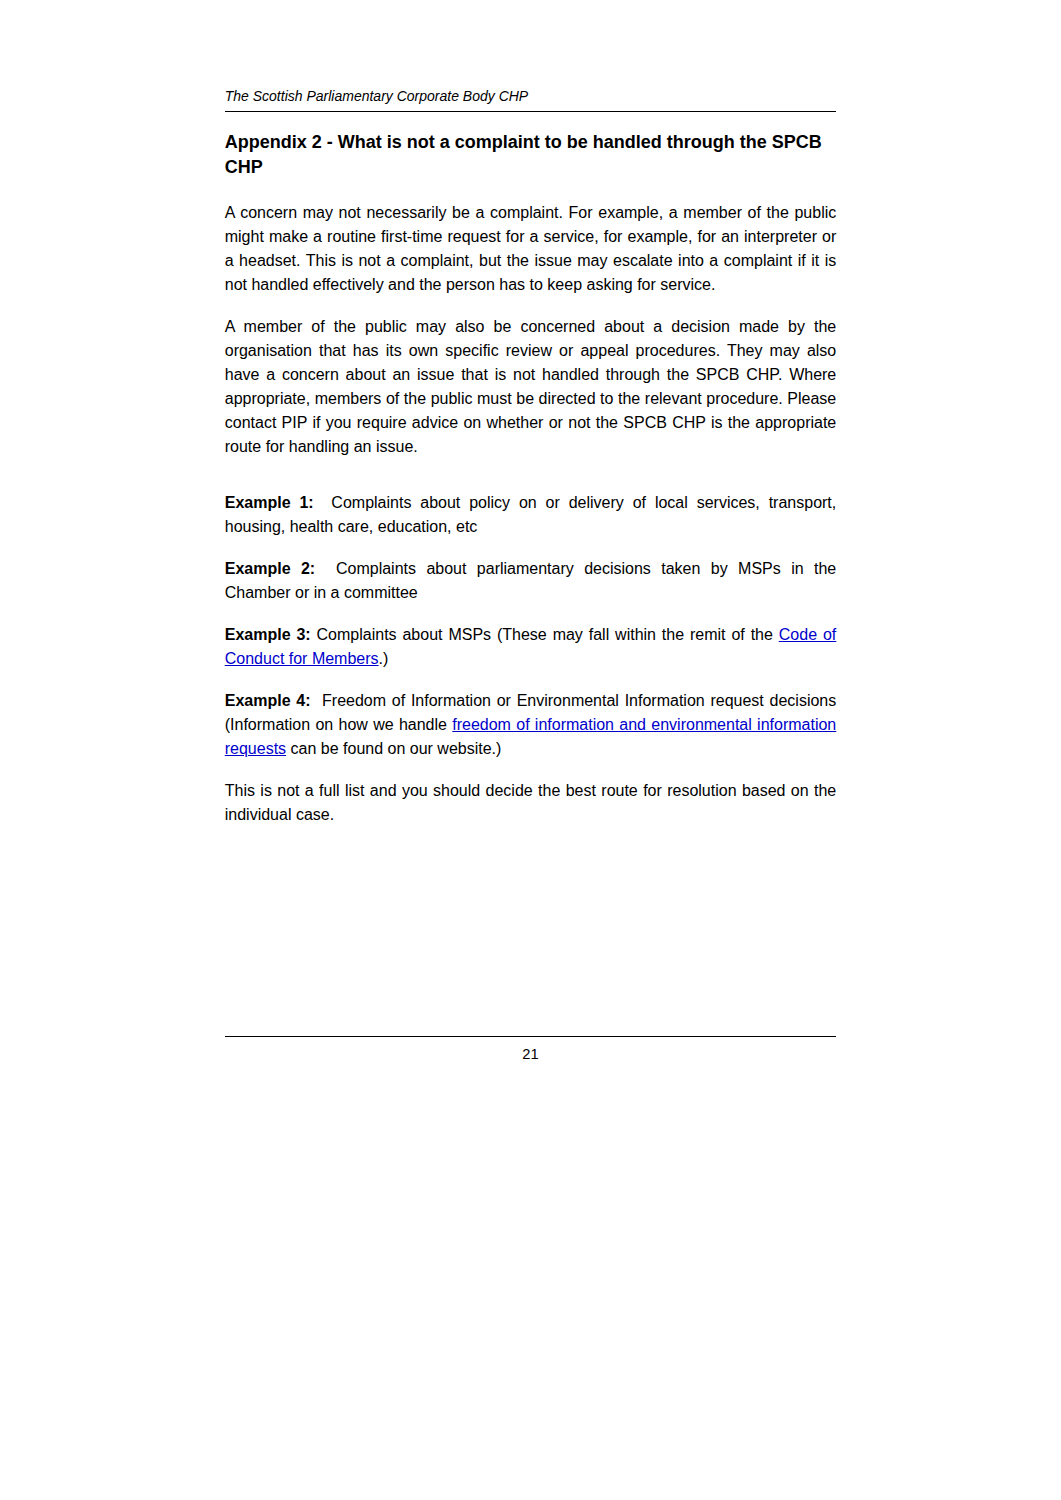The Scottish Parliamentary Corporate Body CHP
Appendix 2 - What is not a complaint to be handled through the SPCB CHP
A concern may not necessarily be a complaint. For example, a member of the public might make a routine first-time request for a service, for example, for an interpreter or a headset. This is not a complaint, but the issue may escalate into a complaint if it is not handled effectively and the person has to keep asking for service.
A member of the public may also be concerned about a decision made by the organisation that has its own specific review or appeal procedures. They may also have a concern about an issue that is not handled through the SPCB CHP. Where appropriate, members of the public must be directed to the relevant procedure. Please contact PIP if you require advice on whether or not the SPCB CHP is the appropriate route for handling an issue.
Example 1: Complaints about policy on or delivery of local services, transport, housing, health care, education, etc
Example 2: Complaints about parliamentary decisions taken by MSPs in the Chamber or in a committee
Example 3: Complaints about MSPs (These may fall within the remit of the Code of Conduct for Members.)
Example 4: Freedom of Information or Environmental Information request decisions (Information on how we handle freedom of information and environmental information requests can be found on our website.)
This is not a full list and you should decide the best route for resolution based on the individual case.
21